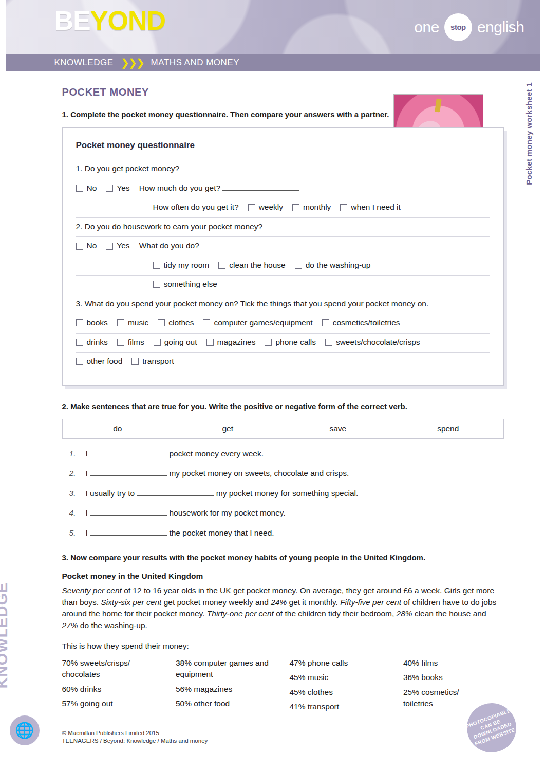BE YOND
one stop english
KNOWLEDGE ❯❯❯ MATHS AND MONEY
KNOWLEDGE
🌐
Pocket money worksheet 1
Pocket money
1. Complete the pocket money questionnaire. Then compare your answers with a partner.
Pocket money questionnaire
1. Do you get pocket money?
No Yes How much do you get?
How often do you get it? weekly monthly when I need it
2. Do you do housework to earn your pocket money?
No Yes What do you do?
tidy my room clean the house do the washing-up
something else
3. What do you spend your pocket money on? Tick the things that you spend your pocket money on.
books music clothes computer games/equipment cosmetics/toiletries
drinks films going out magazines phone calls sweets/chocolate/crisps
other food transport
2. Make sentences that are true for you. Write the positive or negative form of the correct verb.
do
get
save
spend
I pocket money every week.
I my pocket money on sweets, chocolate and crisps.
I usually try to my pocket money for something special.
I housework for my pocket money.
I the pocket money that I need.
3. Now compare your results with the pocket money habits of young people in the United Kingdom.
Pocket money in the United Kingdom
Seventy per cent of 12 to 16 year olds in the UK get pocket money. On average, they get around £6 a week. Girls get more than boys. Sixty-six per cent get pocket money weekly and 24% get it monthly. Fifty-five per cent of children have to do jobs around the home for their pocket money. Thirty-one per cent of the children tidy their bedroom, 28% clean the house and 27% do the washing-up.
This is how they spend their money:
70% sweets/crisps/
chocolates
60% drinks
57% going out
38% computer games and
equipment
56% magazines
50% other food
47% phone calls
45% music
45% clothes
41% transport
40% films
36% books
25% cosmetics/
toiletries
•PHOTOCOPIABLE•
CAN BE DOWNLOADED
FROM WEBSITE
© Macmillan Publishers Limited 2015
TEENAGERS / Beyond: Knowledge / Maths and money